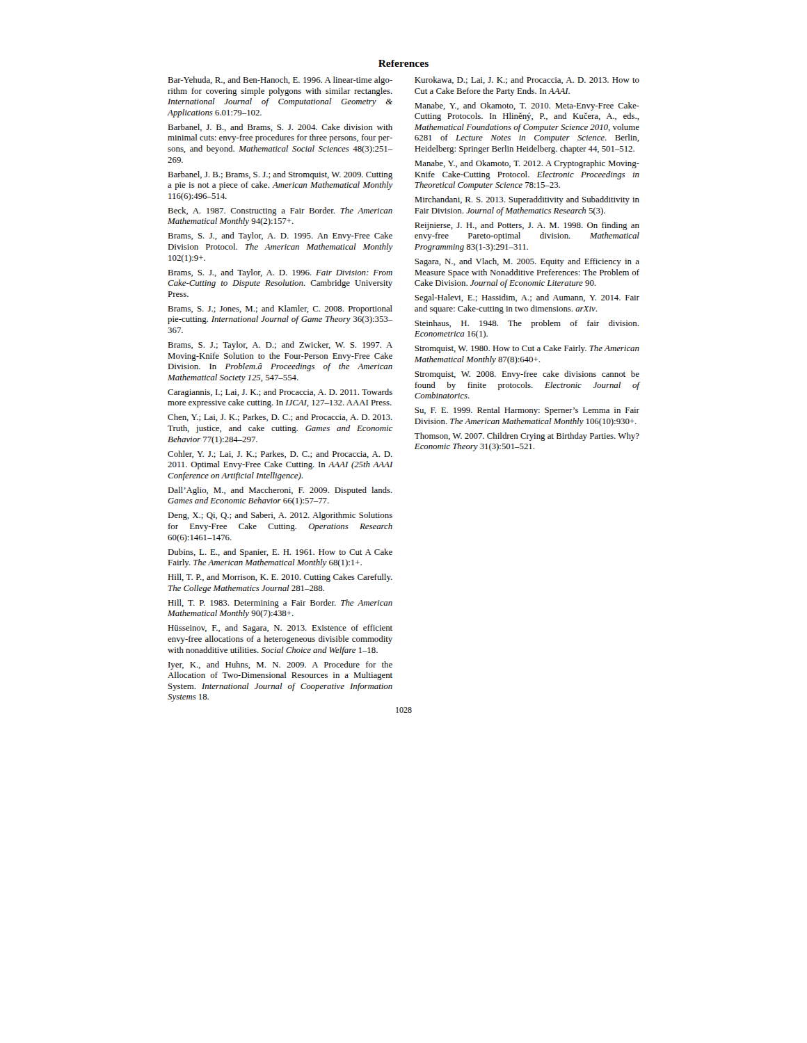References
Bar-Yehuda, R., and Ben-Hanoch, E. 1996. A linear-time algorithm for covering simple polygons with similar rectangles. International Journal of Computational Geometry & Applications 6.01:79–102.
Barbanel, J. B., and Brams, S. J. 2004. Cake division with minimal cuts: envy-free procedures for three persons, four persons, and beyond. Mathematical Social Sciences 48(3):251–269.
Barbanel, J. B.; Brams, S. J.; and Stromquist, W. 2009. Cutting a pie is not a piece of cake. American Mathematical Monthly 116(6):496–514.
Beck, A. 1987. Constructing a Fair Border. The American Mathematical Monthly 94(2):157+.
Brams, S. J., and Taylor, A. D. 1995. An Envy-Free Cake Division Protocol. The American Mathematical Monthly 102(1):9+.
Brams, S. J., and Taylor, A. D. 1996. Fair Division: From Cake-Cutting to Dispute Resolution. Cambridge University Press.
Brams, S. J.; Jones, M.; and Klamler, C. 2008. Proportional pie-cutting. International Journal of Game Theory 36(3):353–367.
Brams, S. J.; Taylor, A. D.; and Zwicker, W. S. 1997. A Moving-Knife Solution to the Four-Person Envy-Free Cake Division. In Problem.â Proceedings of the American Mathematical Society 125, 547–554.
Caragiannis, I.; Lai, J. K.; and Procaccia, A. D. 2011. Towards more expressive cake cutting. In IJCAI, 127–132. AAAI Press.
Chen, Y.; Lai, J. K.; Parkes, D. C.; and Procaccia, A. D. 2013. Truth, justice, and cake cutting. Games and Economic Behavior 77(1):284–297.
Cohler, Y. J.; Lai, J. K.; Parkes, D. C.; and Procaccia, A. D. 2011. Optimal Envy-Free Cake Cutting. In AAAI (25th AAAI Conference on Artificial Intelligence).
Dall’Aglio, M., and Maccheroni, F. 2009. Disputed lands. Games and Economic Behavior 66(1):57–77.
Deng, X.; Qi, Q.; and Saberi, A. 2012. Algorithmic Solutions for Envy-Free Cake Cutting. Operations Research 60(6):1461–1476.
Dubins, L. E., and Spanier, E. H. 1961. How to Cut A Cake Fairly. The American Mathematical Monthly 68(1):1+.
Hill, T. P., and Morrison, K. E. 2010. Cutting Cakes Carefully. The College Mathematics Journal 281–288.
Hill, T. P. 1983. Determining a Fair Border. The American Mathematical Monthly 90(7):438+.
Hüsseinov, F., and Sagara, N. 2013. Existence of efficient envy-free allocations of a heterogeneous divisible commodity with nonadditive utilities. Social Choice and Welfare 1–18.
Iyer, K., and Huhns, M. N. 2009. A Procedure for the Allocation of Two-Dimensional Resources in a Multiagent System. International Journal of Cooperative Information Systems 18.
Kurokawa, D.; Lai, J. K.; and Procaccia, A. D. 2013. How to Cut a Cake Before the Party Ends. In AAAI.
Manabe, Y., and Okamoto, T. 2010. Meta-Envy-Free Cake-Cutting Protocols. In Hliněný, P., and Kučera, A., eds., Mathematical Foundations of Computer Science 2010, volume 6281 of Lecture Notes in Computer Science. Berlin, Heidelberg: Springer Berlin Heidelberg. chapter 44, 501–512.
Manabe, Y., and Okamoto, T. 2012. A Cryptographic Moving-Knife Cake-Cutting Protocol. Electronic Proceedings in Theoretical Computer Science 78:15–23.
Mirchandani, R. S. 2013. Superadditivity and Subadditivity in Fair Division. Journal of Mathematics Research 5(3).
Reijnierse, J. H., and Potters, J. A. M. 1998. On finding an envy-free Pareto-optimal division. Mathematical Programming 83(1-3):291–311.
Sagara, N., and Vlach, M. 2005. Equity and Efficiency in a Measure Space with Nonadditive Preferences: The Problem of Cake Division. Journal of Economic Literature 90.
Segal-Halevi, E.; Hassidim, A.; and Aumann, Y. 2014. Fair and square: Cake-cutting in two dimensions. arXiv.
Steinhaus, H. 1948. The problem of fair division. Econometrica 16(1).
Stromquist, W. 1980. How to Cut a Cake Fairly. The American Mathematical Monthly 87(8):640+.
Stromquist, W. 2008. Envy-free cake divisions cannot be found by finite protocols. Electronic Journal of Combinatorics.
Su, F. E. 1999. Rental Harmony: Sperner’s Lemma in Fair Division. The American Mathematical Monthly 106(10):930+.
Thomson, W. 2007. Children Crying at Birthday Parties. Why? Economic Theory 31(3):501–521.
1028